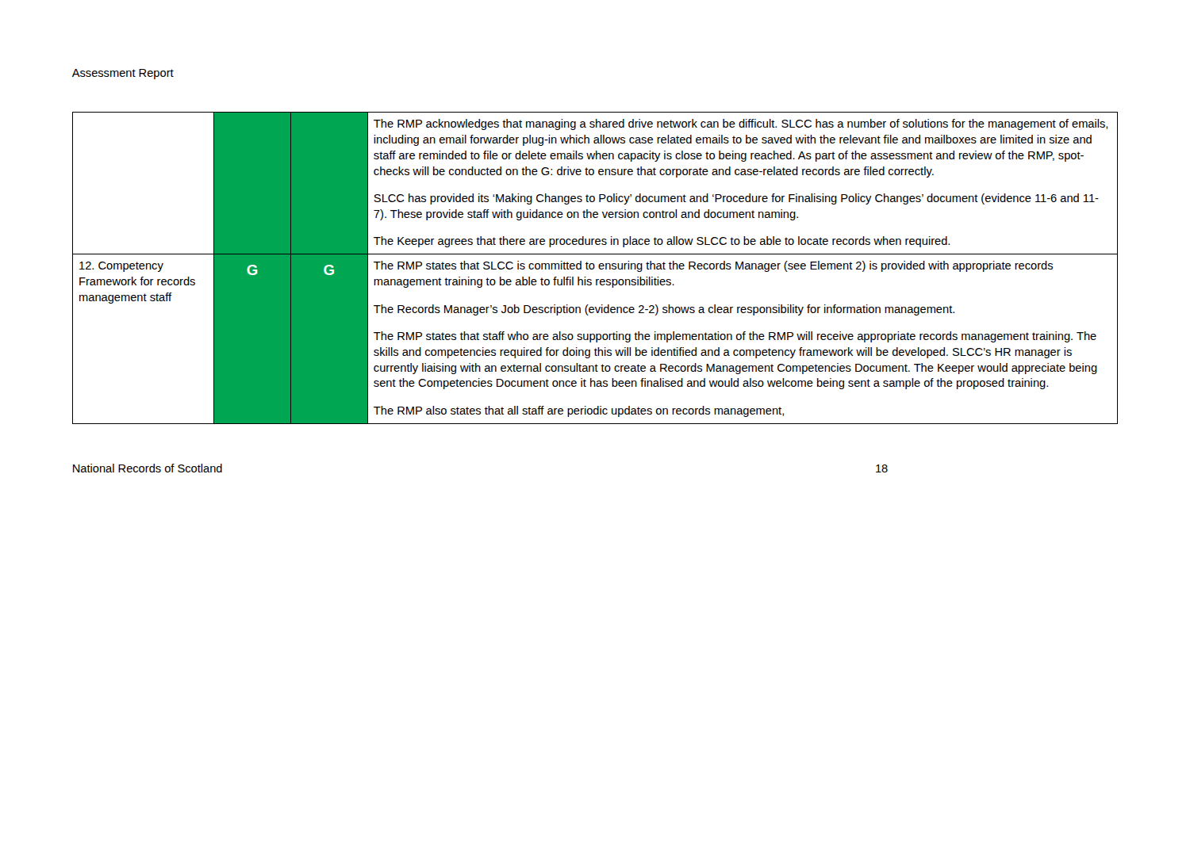Assessment Report
| | | | The RMP acknowledges that managing a shared drive network can be difficult. SLCC has a number of solutions for the management of emails, including an email forwarder plug-in which allows case related emails to be saved with the relevant file and mailboxes are limited in size and staff are reminded to file or delete emails when capacity is close to being reached. As part of the assessment and review of the RMP, spot-checks will be conducted on the G: drive to ensure that corporate and case-related records are filed correctly. SLCC has provided its ‘Making Changes to Policy’ document and ‘Procedure for Finalising Policy Changes’ document (evidence 11-6 and 11-7). These provide staff with guidance on the version control and document naming. The Keeper agrees that there are procedures in place to allow SLCC to be able to locate records when required. |
| 12. Competency Framework for records management staff | G | G | The RMP states that SLCC is committed to ensuring that the Records Manager (see Element 2) is provided with appropriate records management training to be able to fulfil his responsibilities. The Records Manager’s Job Description (evidence 2-2) shows a clear responsibility for information management. The RMP states that staff who are also supporting the implementation of the RMP will receive appropriate records management training. The skills and competencies required for doing this will be identified and a competency framework will be developed. SLCC’s HR manager is currently liaising with an external consultant to create a Records Management Competencies Document. The Keeper would appreciate being sent the Competencies Document once it has been finalised and would also welcome being sent a sample of the proposed training. The RMP also states that all staff are periodic updates on records management, |
National Records of Scotland
18